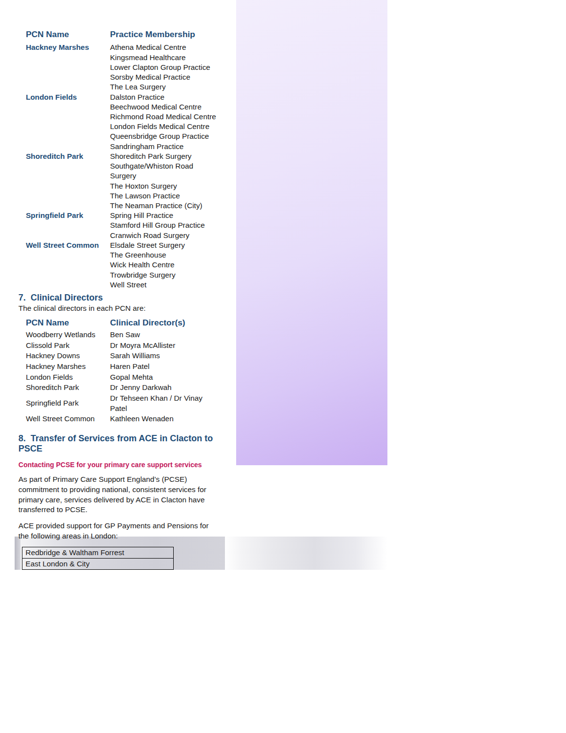| PCN Name | Practice Membership |
| --- | --- |
| Hackney Marshes | Athena Medical Centre Kingsmead Healthcare Lower Clapton Group Practice Sorsby Medical Practice The Lea Surgery |
| London Fields | Dalston Practice Beechwood Medical Centre Richmond Road Medical Centre London Fields Medical Centre Queensbridge Group Practice Sandringham Practice |
| Shoreditch Park | Shoreditch Park Surgery Southgate/Whiston Road Surgery The Hoxton Surgery The Lawson Practice The Neaman Practice (City) |
| Springfield Park | Spring Hill Practice Stamford Hill Group Practice Cranwich Road Surgery |
| Well Street Common | Elsdale Street Surgery The Greenhouse Wick Health Centre Trowbridge Surgery Well Street |
7. Clinical Directors
The clinical directors in each PCN are:
| PCN Name | Clinical Director(s) |
| --- | --- |
| Woodberry Wetlands | Ben Saw |
| Clissold Park | Dr Moyra McAllister |
| Hackney Downs | Sarah Williams |
| Hackney Marshes | Haren Patel |
| London Fields | Gopal Mehta |
| Shoreditch Park | Dr Jenny Darkwah |
| Springfield Park | Dr Tehseen Khan / Dr Vinay Patel |
| Well Street Common | Kathleen Wenaden |
8. Transfer of Services from ACE in Clacton to PSCE
Contacting PCSE for your primary care support services
As part of Primary Care Support England’s (PCSE) commitment to providing national, consistent services for primary care, services delivered by ACE in Clacton have transferred to PCSE.
ACE provided support for GP Payments and Pensions for the following areas in London:
| Redbridge & Waltham Forrest |
| East London & City |